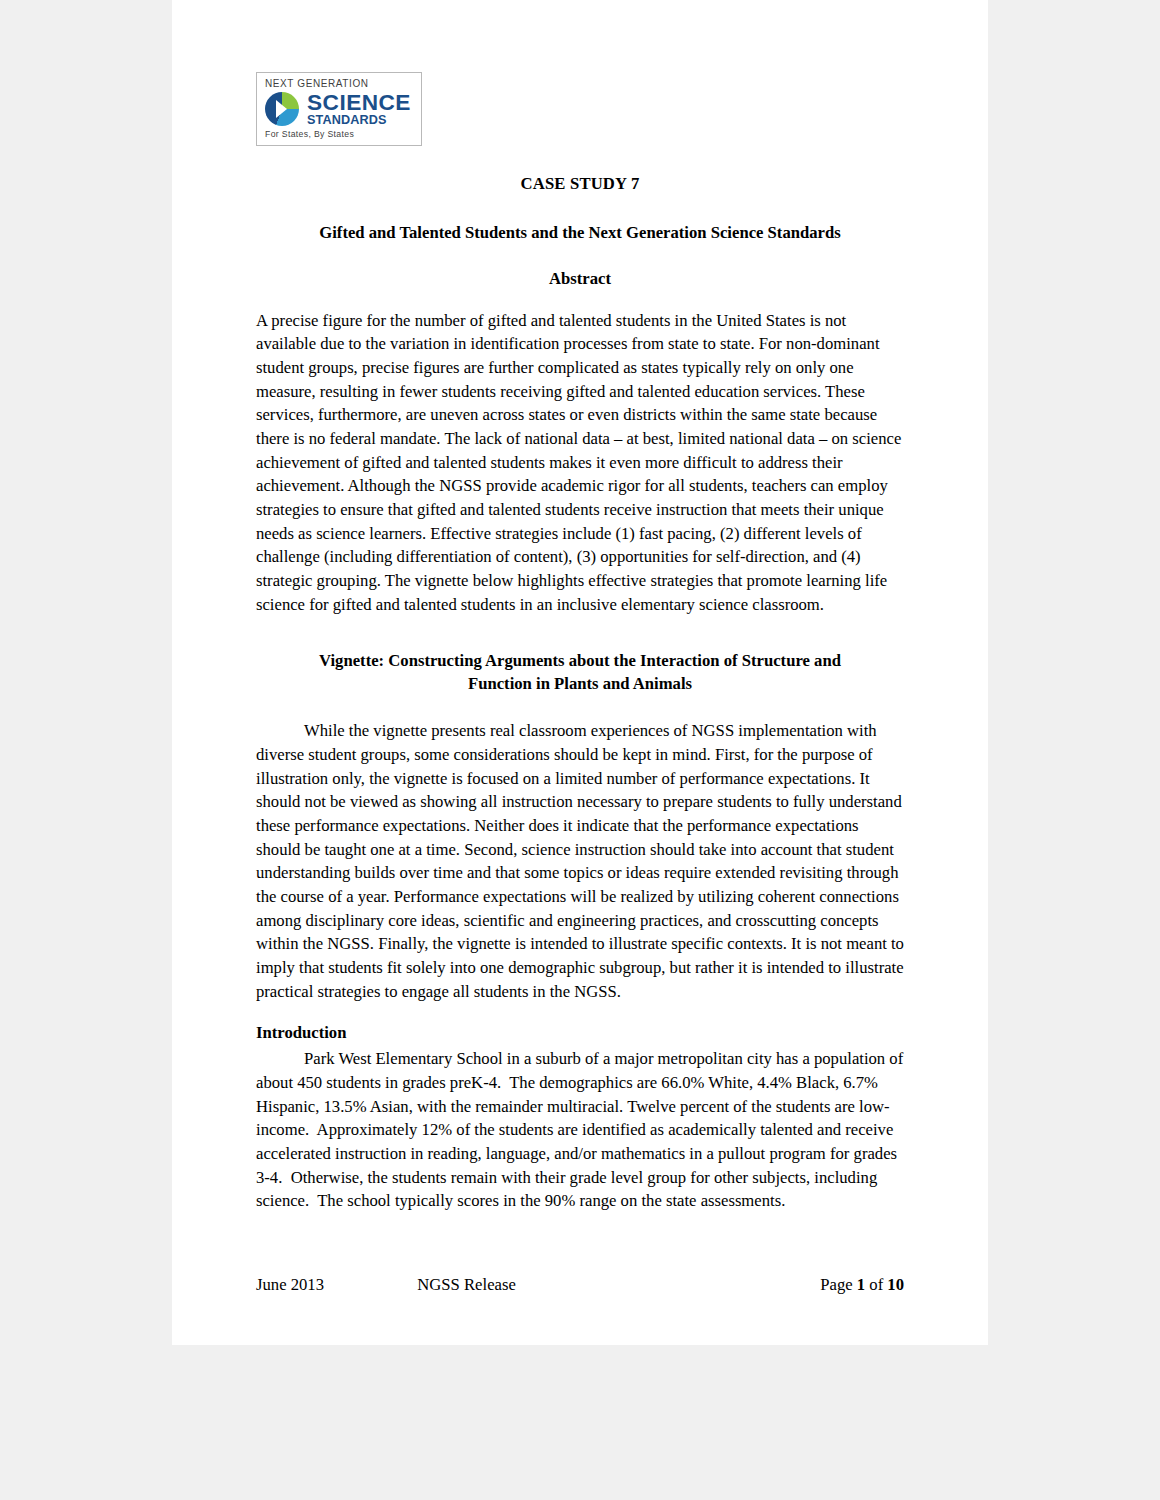Next Generation
SCIENCE STANDARDS
For States, By States
CASE STUDY 7
Gifted and Talented Students and the Next Generation Science Standards
Abstract
A precise figure for the number of gifted and talented students in the United States is not available due to the variation in identification processes from state to state. For non-dominant student groups, precise figures are further complicated as states typically rely on only one measure, resulting in fewer students receiving gifted and talented education services. These services, furthermore, are uneven across states or even districts within the same state because there is no federal mandate. The lack of national data – at best, limited national data – on science achievement of gifted and talented students makes it even more difficult to address their achievement. Although the NGSS provide academic rigor for all students, teachers can employ strategies to ensure that gifted and talented students receive instruction that meets their unique needs as science learners. Effective strategies include (1) fast pacing, (2) different levels of challenge (including differentiation of content), (3) opportunities for self-direction, and (4) strategic grouping. The vignette below highlights effective strategies that promote learning life science for gifted and talented students in an inclusive elementary science classroom.
Vignette: Constructing Arguments about the Interaction of Structure and Function in Plants and Animals
While the vignette presents real classroom experiences of NGSS implementation with diverse student groups, some considerations should be kept in mind. First, for the purpose of illustration only, the vignette is focused on a limited number of performance expectations. It should not be viewed as showing all instruction necessary to prepare students to fully understand these performance expectations. Neither does it indicate that the performance expectations should be taught one at a time. Second, science instruction should take into account that student understanding builds over time and that some topics or ideas require extended revisiting through the course of a year. Performance expectations will be realized by utilizing coherent connections among disciplinary core ideas, scientific and engineering practices, and crosscutting concepts within the NGSS. Finally, the vignette is intended to illustrate specific contexts. It is not meant to imply that students fit solely into one demographic subgroup, but rather it is intended to illustrate practical strategies to engage all students in the NGSS.
Introduction
Park West Elementary School in a suburb of a major metropolitan city has a population of about 450 students in grades preK-4. The demographics are 66.0% White, 4.4% Black, 6.7% Hispanic, 13.5% Asian, with the remainder multiracial. Twelve percent of the students are low-income. Approximately 12% of the students are identified as academically talented and receive accelerated instruction in reading, language, and/or mathematics in a pullout program for grades 3-4. Otherwise, the students remain with their grade level group for other subjects, including science. The school typically scores in the 90% range on the state assessments.
June 2013
NGSS Release
Page 1 of 10